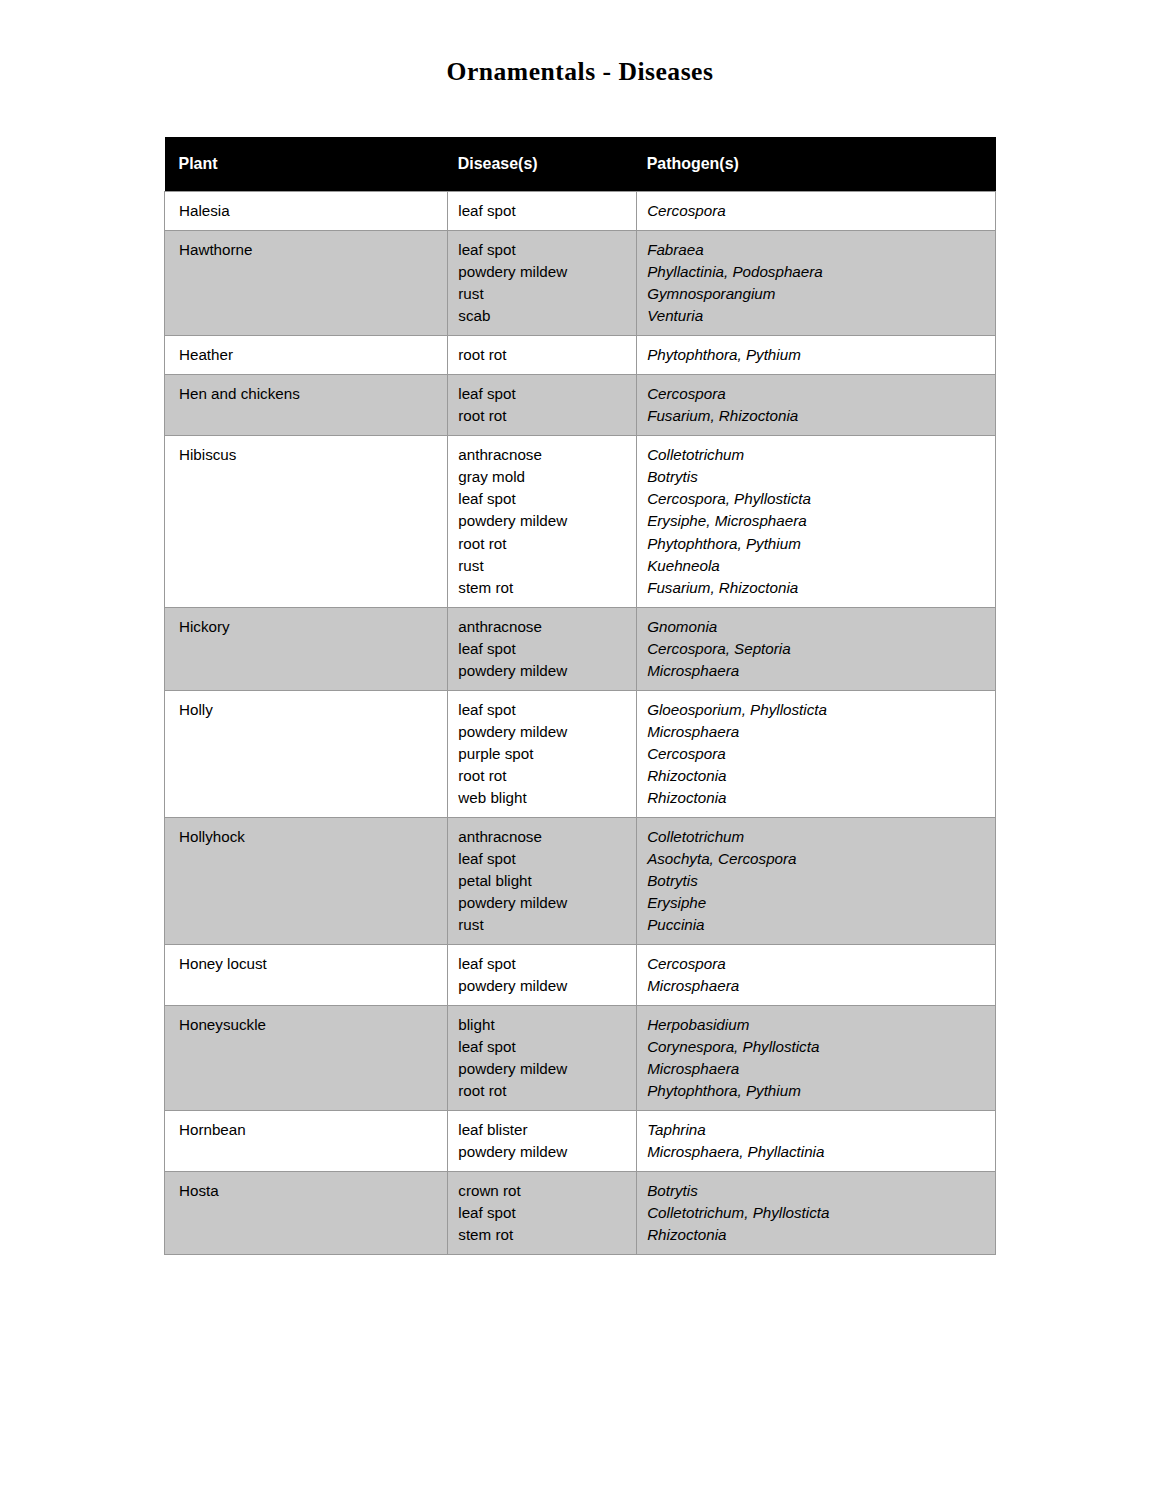Ornamentals - Diseases
| Plant | Disease(s) | Pathogen(s) |
| --- | --- | --- |
| Halesia | leaf spot | Cercospora |
| Hawthorne | leaf spot powdery mildew rust scab | Fabraea Phyllactinia, Podosphaera Gymnosporangium Venturia |
| Heather | root rot | Phytophthora, Pythium |
| Hen and chickens | leaf spot root rot | Cercospora Fusarium, Rhizoctonia |
| Hibiscus | anthracnose gray mold leaf spot powdery mildew root rot rust stem rot | Colletotrichum Botrytis Cercospora, Phyllosticta Erysiphe, Microsphaera Phytophthora, Pythium Kuehneola Fusarium, Rhizoctonia |
| Hickory | anthracnose leaf spot powdery mildew | Gnomonia Cercospora, Septoria Microsphaera |
| Holly | leaf spot powdery mildew purple spot root rot web blight | Gloeosporium, Phyllosticta Microsphaera Cercospora Rhizoctonia Rhizoctonia |
| Hollyhock | anthracnose leaf spot petal blight powdery mildew rust | Colletotrichum Asochyta, Cercospora Botrytis Erysiphe Puccinia |
| Honey locust | leaf spot powdery mildew | Cercospora Microsphaera |
| Honeysuckle | blight leaf spot powdery mildew root rot | Herpobasidium Corynespora, Phyllosticta Microsphaera Phytophthora, Pythium |
| Hornbean | leaf blister powdery mildew | Taphrina Microsphaera, Phyllactinia |
| Hosta | crown rot leaf spot stem rot | Botrytis Colletotrichum, Phyllosticta Rhizoctonia |